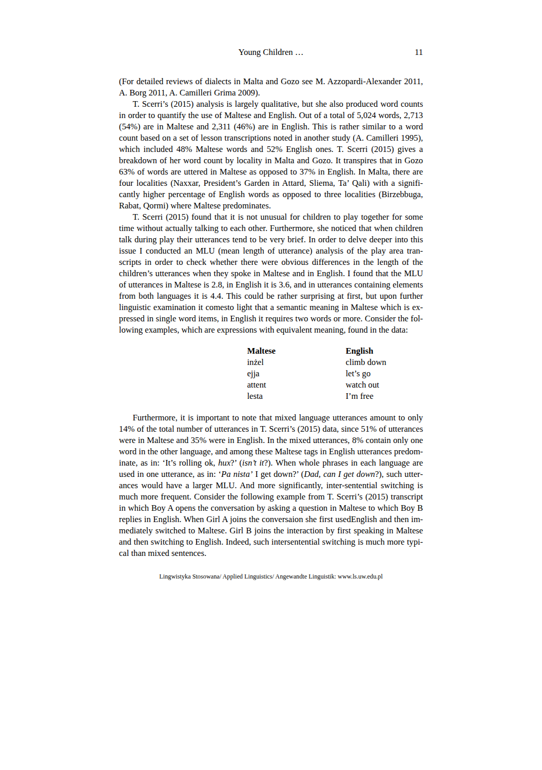Young Children … 11
(For detailed reviews of dialects in Malta and Gozo see M. Azzopardi-Alexander 2011, A. Borg 2011, A. Camilleri Grima 2009).
T. Scerri’s (2015) analysis is largely qualitative, but she also produced word counts in order to quantify the use of Maltese and English. Out of a total of 5,024 words, 2,713 (54%) are in Maltese and 2,311 (46%) are in English. This is rather similar to a word count based on a set of lesson transcriptions noted in another study (A. Camilleri 1995), which included 48% Maltese words and 52% English ones. T. Scerri (2015) gives a breakdown of her word count by locality in Malta and Gozo. It transpires that in Gozo 63% of words are uttered in Maltese as opposed to 37% in English. In Malta, there are four localities (Naxxar, President’s Garden in Attard, Sliema, Ta’ Qali) with a significantly higher percentage of English words as opposed to three localities (Birzebbuga, Rabat, Qormi) where Maltese predominates.
T. Scerri (2015) found that it is not unusual for children to play together for some time without actually talking to each other. Furthermore, she noticed that when children talk during play their utterances tend to be very brief. In order to delve deeper into this issue I conducted an MLU (mean length of utterance) analysis of the play area transcripts in order to check whether there were obvious differences in the length of the children’s utterances when they spoke in Maltese and in English. I found that the MLU of utterances in Maltese is 2.8, in English it is 3.6, and in utterances containing elements from both languages it is 4.4. This could be rather surprising at first, but upon further linguistic examination it comesto light that a semantic meaning in Maltese which is expressed in single word items, in English it requires two words or more. Consider the following examples, which are expressions with equivalent meaning, found in the data:
| Maltese | English |
| inżel | climb down |
| ejja | let’s go |
| attent | watch out |
| lesta | I’m free |
Furthermore, it is important to note that mixed language utterances amount to only 14% of the total number of utterances in T. Scerri’s (2015) data, since 51% of utterances were in Maltese and 35% were in English. In the mixed utterances, 8% contain only one word in the other language, and among these Maltese tags in English utterances predominate, as in: ‘It’s rolling ok, hux?’ (isn’t it?). When whole phrases in each language are used in one utterance, as in: ‘Pa nista’ I get down?’ (Dad, can I get down?), such utterances would have a larger MLU. And more significantly, inter-sentential switching is much more frequent. Consider the following example from T. Scerri’s (2015) transcript in which Boy A opens the conversation by asking a question in Maltese to which Boy B replies in English. When Girl A joins the conversaion she first usedEnglish and then immediately switched to Maltese. Girl B joins the interaction by first speaking in Maltese and then switching to English. Indeed, such intersentential switching is much more typical than mixed sentences.
Lingwistyka Stosowana/ Applied Linguistics/ Angewandte Linguistik: www.ls.uw.edu.pl